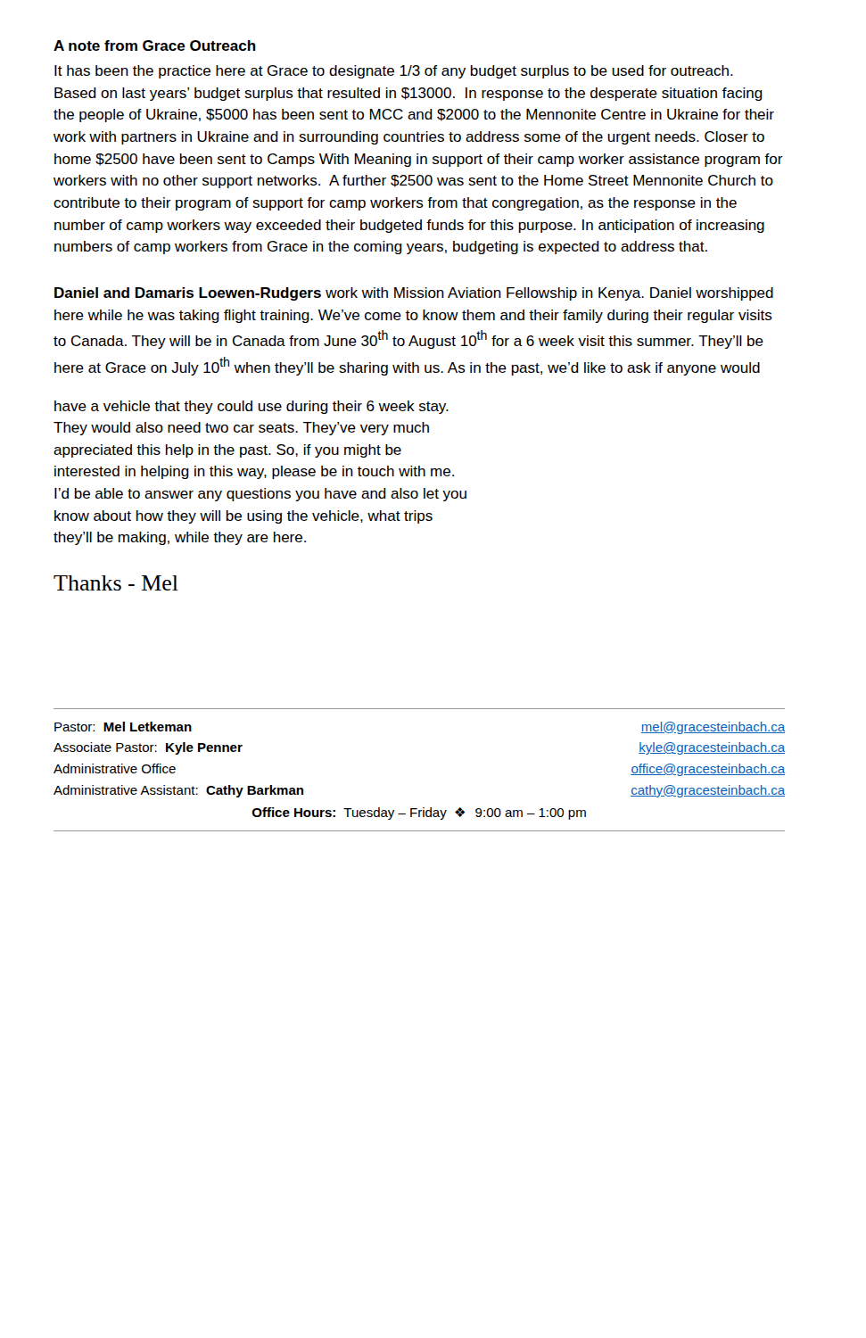A note from Grace Outreach
It has been the practice here at Grace to designate 1/3 of any budget surplus to be used for outreach. Based on last years’ budget surplus that resulted in $13000. In response to the desperate situation facing the people of Ukraine, $5000 has been sent to MCC and $2000 to the Mennonite Centre in Ukraine for their work with partners in Ukraine and in surrounding countries to address some of the urgent needs. Closer to home $2500 have been sent to Camps With Meaning in support of their camp worker assistance program for workers with no other support networks. A further $2500 was sent to the Home Street Mennonite Church to contribute to their program of support for camp workers from that congregation, as the response in the number of camp workers way exceeded their budgeted funds for this purpose. In anticipation of increasing numbers of camp workers from Grace in the coming years, budgeting is expected to address that.
Daniel and Damaris Loewen-Rudgers work with Mission Aviation Fellowship in Kenya. Daniel worshipped here while he was taking flight training. We’ve come to know them and their family during their regular visits to Canada. They will be in Canada from June 30th to August 10th for a 6 week visit this summer. They’ll be here at Grace on July 10th when they’ll be sharing with us. As in the past, we’d like to ask if anyone would
have a vehicle that they could use during their 6 week stay. They would also need two car seats. They’ve very much appreciated this help in the past. So, if you might be interested in helping in this way, please be in touch with me. I’d be able to answer any questions you have and also let you know about how they will be using the vehicle, what trips they’ll be making, while they are here.
Thanks - Mel
| Pastor: Mel Letkeman | mel@gracesteinbach.ca |
| Associate Pastor: Kyle Penner | kyle@gracesteinbach.ca |
| Administrative Office | office@gracesteinbach.ca |
| Administrative Assistant: Cathy Barkman | cathy@gracesteinbach.ca |
Office Hours: Tuesday – Friday ❖ 9:00 am – 1:00 pm